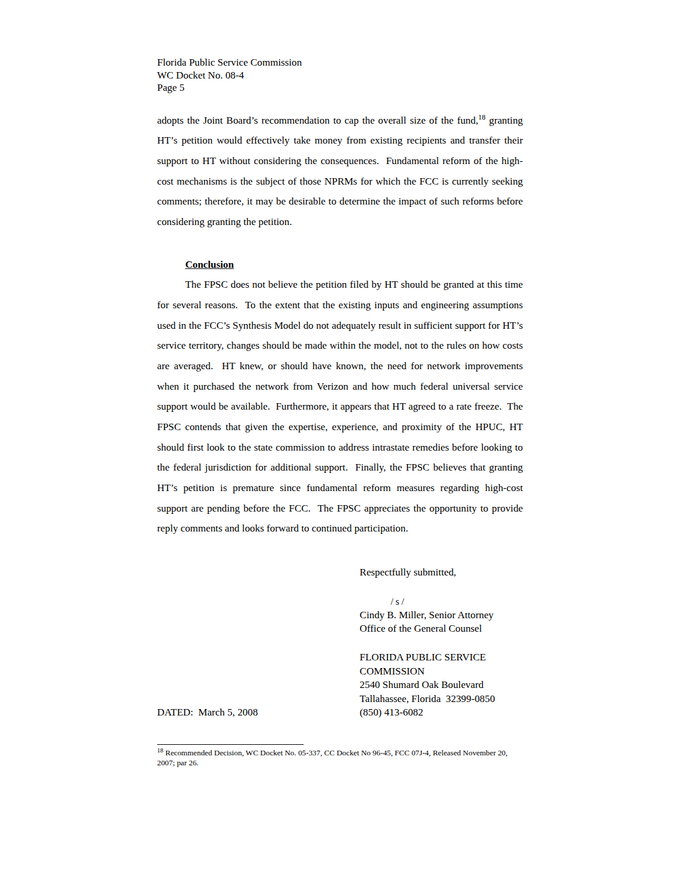Florida Public Service Commission
WC Docket No. 08-4
Page 5
adopts the Joint Board’s recommendation to cap the overall size of the fund,18 granting HT’s petition would effectively take money from existing recipients and transfer their support to HT without considering the consequences. Fundamental reform of the high-cost mechanisms is the subject of those NPRMs for which the FCC is currently seeking comments; therefore, it may be desirable to determine the impact of such reforms before considering granting the petition.
Conclusion
The FPSC does not believe the petition filed by HT should be granted at this time for several reasons. To the extent that the existing inputs and engineering assumptions used in the FCC’s Synthesis Model do not adequately result in sufficient support for HT’s service territory, changes should be made within the model, not to the rules on how costs are averaged. HT knew, or should have known, the need for network improvements when it purchased the network from Verizon and how much federal universal service support would be available. Furthermore, it appears that HT agreed to a rate freeze. The FPSC contends that given the expertise, experience, and proximity of the HPUC, HT should first look to the state commission to address intrastate remedies before looking to the federal jurisdiction for additional support. Finally, the FPSC believes that granting HT’s petition is premature since fundamental reform measures regarding high-cost support are pending before the FCC. The FPSC appreciates the opportunity to provide reply comments and looks forward to continued participation.
Respectfully submitted,
/ s /
Cindy B. Miller, Senior Attorney
Office of the General Counsel
FLORIDA PUBLIC SERVICE COMMISSION
2540 Shumard Oak Boulevard
Tallahassee, Florida 32399-0850
(850) 413-6082
DATED: March 5, 2008
18 Recommended Decision, WC Docket No. 05-337, CC Docket No 96-45, FCC 07J-4, Released November 20, 2007; par 26.